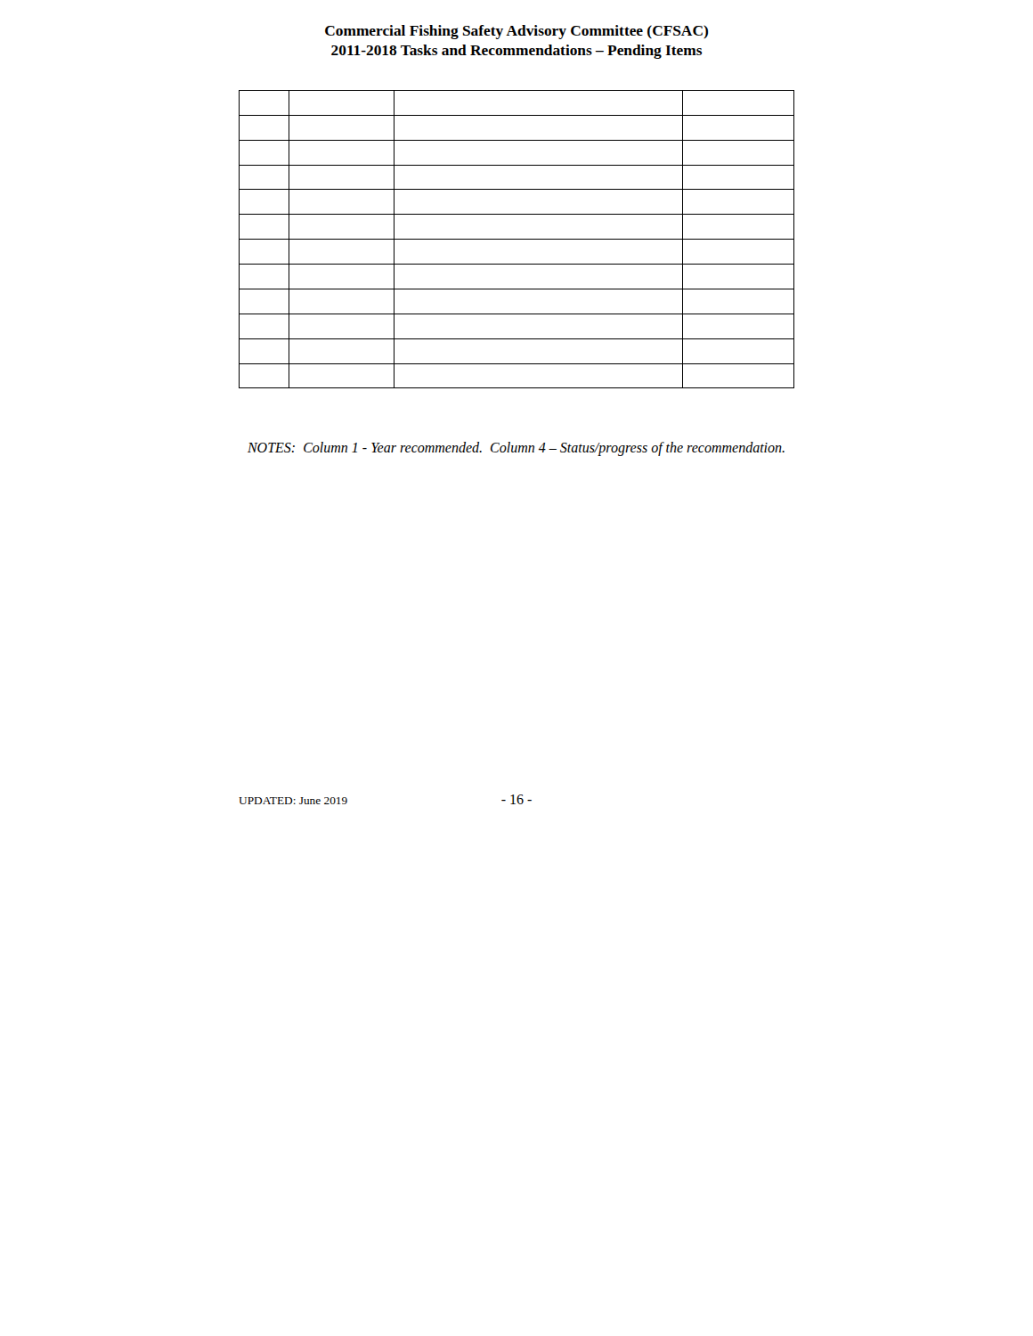Commercial Fishing Safety Advisory Committee (CFSAC)
2011-2018 Tasks and Recommendations – Pending Items
NOTES: Column 1 - Year recommended. Column 4 – Status/progress of the recommendation.
UPDATED: June 2019
- 16 -